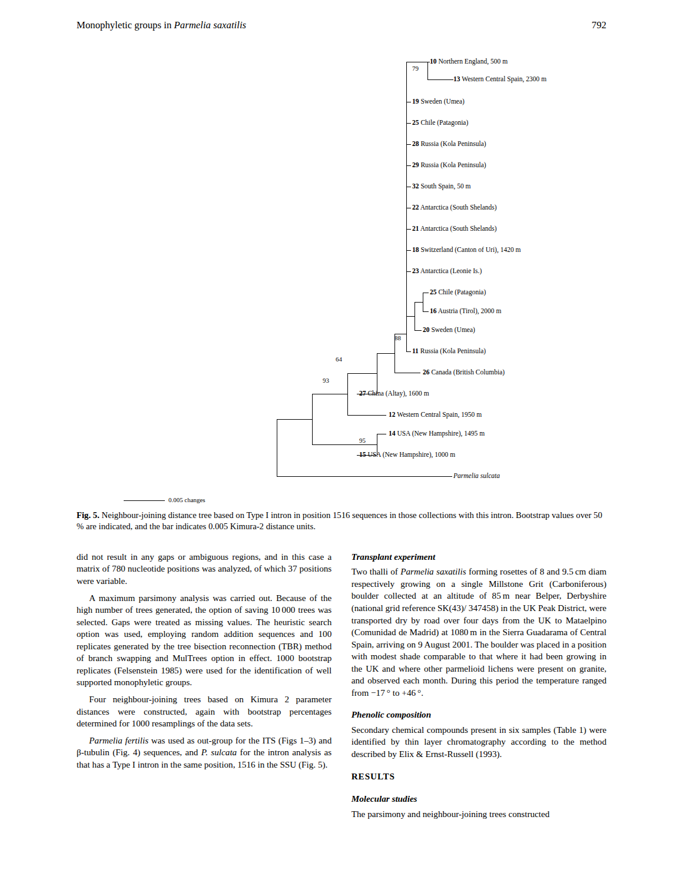Monophyletic groups in Parmelia saxatilis
792
10 Northern England, 500 m
13 Western Central Spain, 2300 m
19 Sweden (Umea)
25 Chile (Patagonia)
28 Russia (Kola Peninsula)
29 Russia (Kola Peninsula)
32 South Spain, 50 m
22 Antarctica (South Shelands)
21 Antarctica (South Shelands)
18 Switzerland (Canton of Uri), 1420 m
23 Antarctica (Leonie Is.)
25 Chile (Patagonia)
16 Austria (Tirol), 2000 m
20 Sweden (Umea)
11 Russia (Kola Peninsula)
26 Canada (British Columbia)
27 China (Altay), 1600 m
12 Western Central Spain, 1950 m
14 USA (New Hampshire), 1495 m
15 USA (New Hampshire), 1000 m
Parmelia sulcata
79
88
64
93
95
0.005 changes
Fig. 5. Neighbour-joining distance tree based on Type I intron in position 1516 sequences in those collections with this intron. Bootstrap values over 50 % are indicated, and the bar indicates 0.005 Kimura-2 distance units.
did not result in any gaps or ambiguous regions, and in this case a matrix of 780 nucleotide positions was analyzed, of which 37 positions were variable.
A maximum parsimony analysis was carried out. Because of the high number of trees generated, the option of saving 10 000 trees was selected. Gaps were treated as missing values. The heuristic search option was used, employing random addition sequences and 100 replicates generated by the tree bisection reconnection (TBR) method of branch swapping and MulTrees option in effect. 1000 bootstrap replicates (Felsenstein 1985) were used for the identification of well supported monophyletic groups.
Four neighbour-joining trees based on Kimura 2 parameter distances were constructed, again with bootstrap percentages determined for 1000 resamplings of the data sets.
Parmelia fertilis was used as out-group for the ITS (Figs 1–3) and β-tubulin (Fig. 4) sequences, and P. sulcata for the intron analysis as that has a Type I intron in the same position, 1516 in the SSU (Fig. 5).
Transplant experiment
Two thalli of Parmelia saxatilis forming rosettes of 8 and 9.5 cm diam respectively growing on a single Millstone Grit (Carboniferous) boulder collected at an altitude of 85 m near Belper, Derbyshire (national grid reference SK(43)/ 347458) in the UK Peak District, were transported dry by road over four days from the UK to Mataelpino (Comunidad de Madrid) at 1080 m in the Sierra Guadarama of Central Spain, arriving on 9 August 2001. The boulder was placed in a position with modest shade comparable to that where it had been growing in the UK and where other parmelioid lichens were present on granite, and observed each month. During this period the temperature ranged from −17 ° to +46 °.
Phenolic composition
Secondary chemical compounds present in six samples (Table 1) were identified by thin layer chromatography according to the method described by Elix & Ernst-Russell (1993).
RESULTS
Molecular studies
The parsimony and neighbour-joining trees constructed